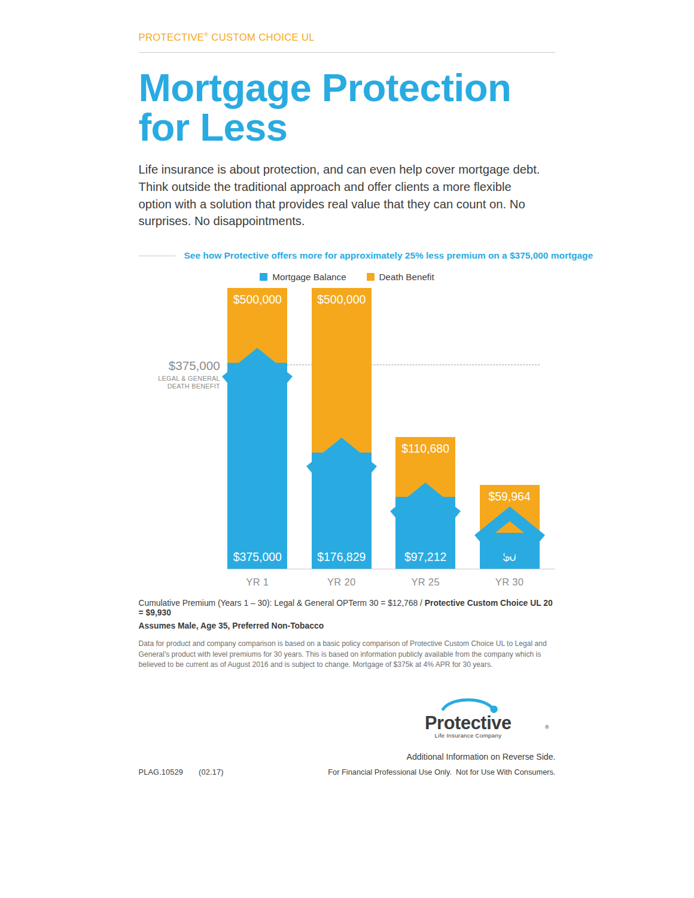Protective® Custom Choice UL
Mortgage Protection for Less
Life insurance is about protection, and can even help cover mortgage debt. Think outside the traditional approach and offer clients a more flexible option with a solution that provides real value that they can count on. No surprises. No disappointments.
See how Protective offers more for approximately 25% less premium on a $375,000 mortgage
Mortgage Balance Death Benefit
$375,000 Legal & General
Death Benefit
$500,000
$375,000
$500,000
$176,829
$110,680
$97,212
$59,964
$0
YR 1
YR 20
YR 25
YR 30
Cumulative Premium (Years 1 – 30): Legal & General OPTerm 30 = $12,768 / Protective Custom Choice UL 20 = $9,930
Assumes Male, Age 35, Preferred Non-Tobacco
Data for product and company comparison is based on a basic policy comparison of Protective Custom Choice UL to Legal and General’s product with level premiums for 30 years. This is based on information publicly available from the company which is believed to be current as of August 2016 and is subject to change. Mortgage of $375k at 4% APR for 30 years.
Protective ® Life Insurance Company
Additional Information on Reverse Side.
PLAG.10529(02.17) For Financial Professional Use Only. Not for Use With Consumers.